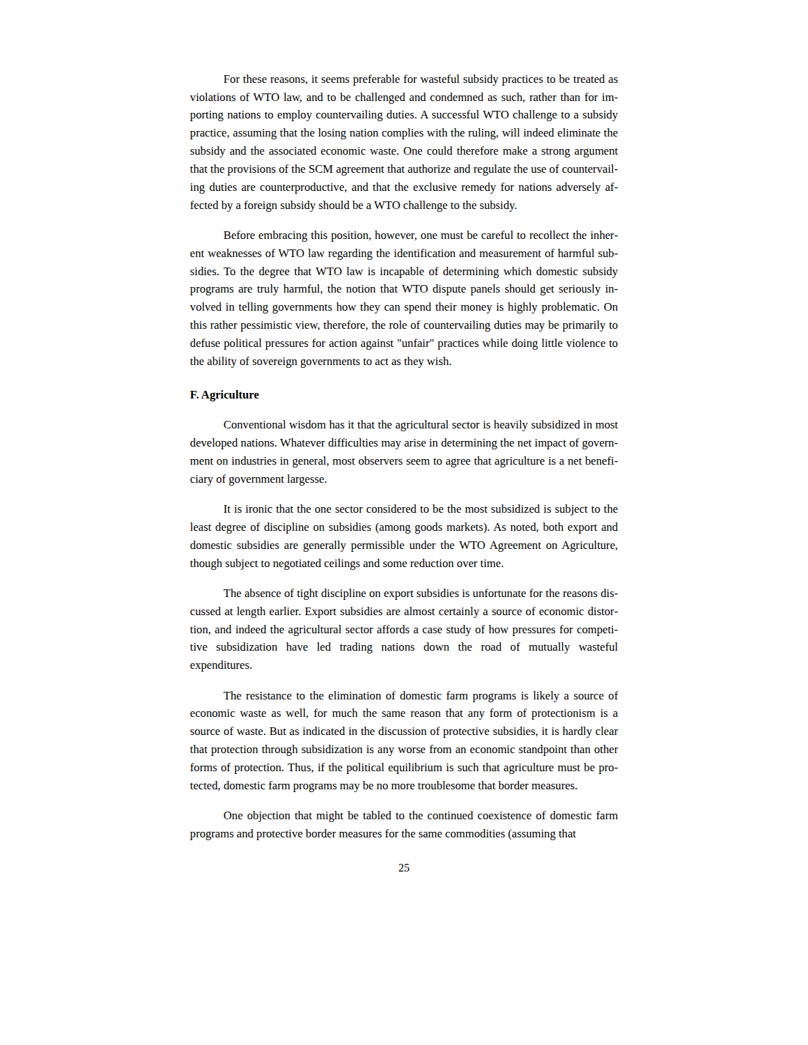For these reasons, it seems preferable for wasteful subsidy practices to be treated as violations of WTO law, and to be challenged and condemned as such, rather than for importing nations to employ countervailing duties. A successful WTO challenge to a subsidy practice, assuming that the losing nation complies with the ruling, will indeed eliminate the subsidy and the associated economic waste. One could therefore make a strong argument that the provisions of the SCM agreement that authorize and regulate the use of countervailing duties are counterproductive, and that the exclusive remedy for nations adversely affected by a foreign subsidy should be a WTO challenge to the subsidy.
Before embracing this position, however, one must be careful to recollect the inherent weaknesses of WTO law regarding the identification and measurement of harmful subsidies. To the degree that WTO law is incapable of determining which domestic subsidy programs are truly harmful, the notion that WTO dispute panels should get seriously involved in telling governments how they can spend their money is highly problematic. On this rather pessimistic view, therefore, the role of countervailing duties may be primarily to defuse political pressures for action against "unfair" practices while doing little violence to the ability of sovereign governments to act as they wish.
F. Agriculture
Conventional wisdom has it that the agricultural sector is heavily subsidized in most developed nations. Whatever difficulties may arise in determining the net impact of government on industries in general, most observers seem to agree that agriculture is a net beneficiary of government largesse.
It is ironic that the one sector considered to be the most subsidized is subject to the least degree of discipline on subsidies (among goods markets). As noted, both export and domestic subsidies are generally permissible under the WTO Agreement on Agriculture, though subject to negotiated ceilings and some reduction over time.
The absence of tight discipline on export subsidies is unfortunate for the reasons discussed at length earlier. Export subsidies are almost certainly a source of economic distortion, and indeed the agricultural sector affords a case study of how pressures for competitive subsidization have led trading nations down the road of mutually wasteful expenditures.
The resistance to the elimination of domestic farm programs is likely a source of economic waste as well, for much the same reason that any form of protectionism is a source of waste. But as indicated in the discussion of protective subsidies, it is hardly clear that protection through subsidization is any worse from an economic standpoint than other forms of protection. Thus, if the political equilibrium is such that agriculture must be protected, domestic farm programs may be no more troublesome that border measures.
One objection that might be tabled to the continued coexistence of domestic farm programs and protective border measures for the same commodities (assuming that
25